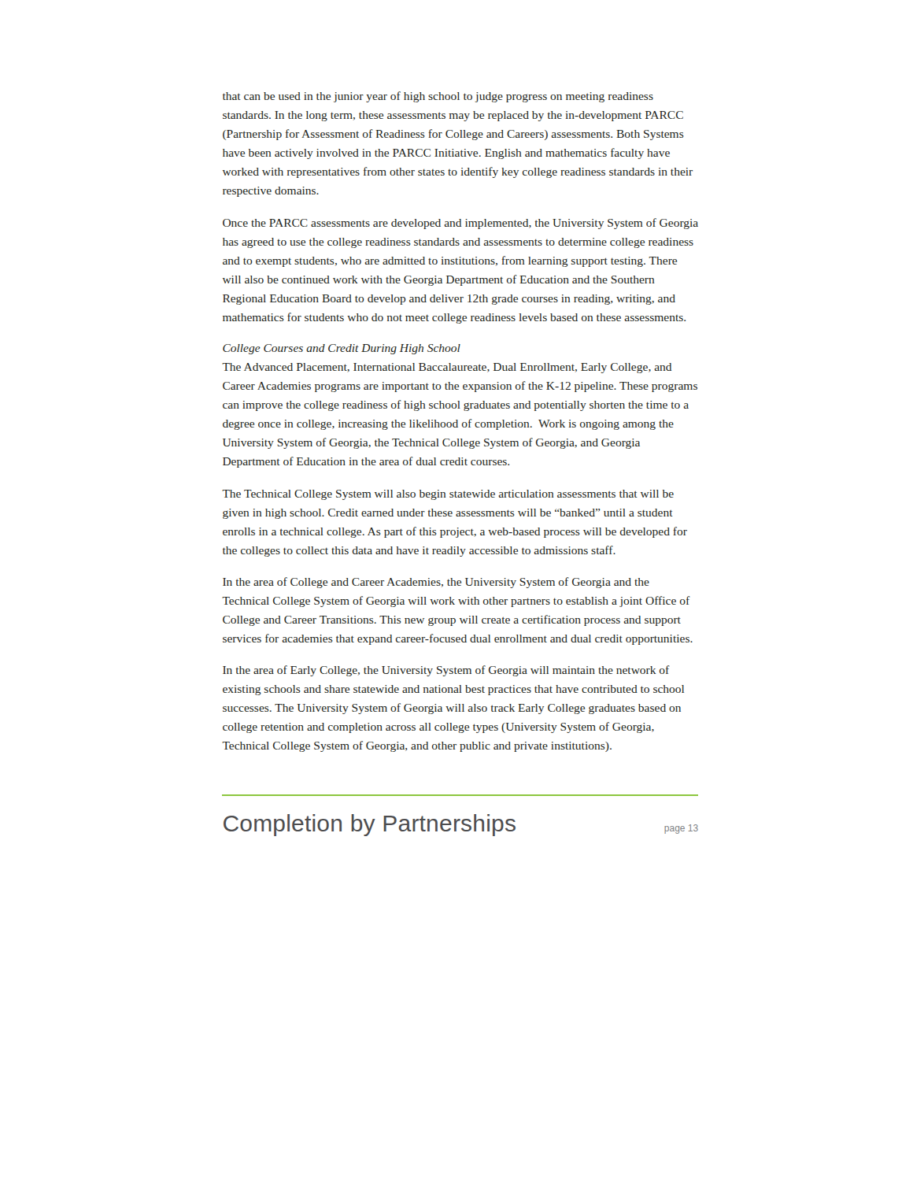that can be used in the junior year of high school to judge progress on meeting readiness standards. In the long term, these assessments may be replaced by the in-development PARCC (Partnership for Assessment of Readiness for College and Careers) assessments. Both Systems have been actively involved in the PARCC Initiative. English and mathematics faculty have worked with representatives from other states to identify key college readiness standards in their respective domains.
Once the PARCC assessments are developed and implemented, the University System of Georgia has agreed to use the college readiness standards and assessments to determine college readiness and to exempt students, who are admitted to institutions, from learning support testing. There will also be continued work with the Georgia Department of Education and the Southern Regional Education Board to develop and deliver 12th grade courses in reading, writing, and mathematics for students who do not meet college readiness levels based on these assessments.
College Courses and Credit During High School
The Advanced Placement, International Baccalaureate, Dual Enrollment, Early College, and Career Academies programs are important to the expansion of the K-12 pipeline. These programs can improve the college readiness of high school graduates and potentially shorten the time to a degree once in college, increasing the likelihood of completion. Work is ongoing among the University System of Georgia, the Technical College System of Georgia, and Georgia Department of Education in the area of dual credit courses.
The Technical College System will also begin statewide articulation assessments that will be given in high school. Credit earned under these assessments will be “banked” until a student enrolls in a technical college. As part of this project, a web-based process will be developed for the colleges to collect this data and have it readily accessible to admissions staff.
In the area of College and Career Academies, the University System of Georgia and the Technical College System of Georgia will work with other partners to establish a joint Office of College and Career Transitions. This new group will create a certification process and support services for academies that expand career-focused dual enrollment and dual credit opportunities.
In the area of Early College, the University System of Georgia will maintain the network of existing schools and share statewide and national best practices that have contributed to school successes. The University System of Georgia will also track Early College graduates based on college retention and completion across all college types (University System of Georgia, Technical College System of Georgia, and other public and private institutions).
Completion by Partnerships
page 13